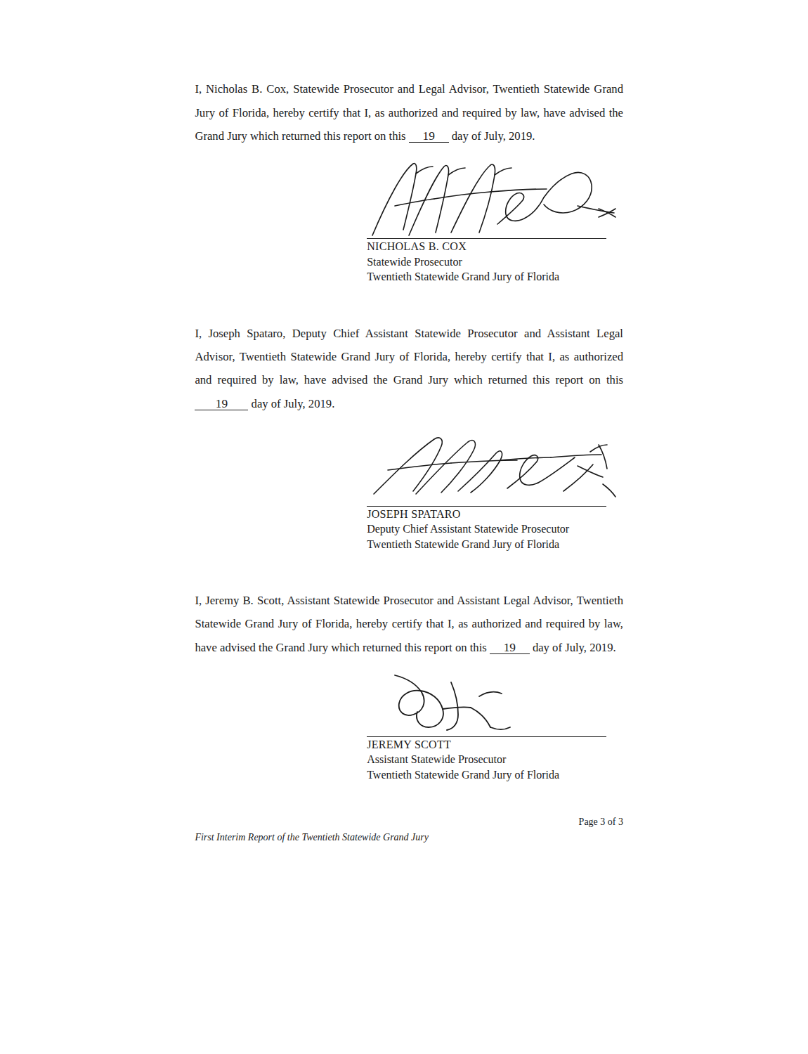I, Nicholas B. Cox, Statewide Prosecutor and Legal Advisor, Twentieth Statewide Grand Jury of Florida, hereby certify that I, as authorized and required by law, have advised the Grand Jury which returned this report on this 19 day of July, 2019.
NICHOLAS B. COX
Statewide Prosecutor
Twentieth Statewide Grand Jury of Florida
I, Joseph Spataro, Deputy Chief Assistant Statewide Prosecutor and Assistant Legal Advisor, Twentieth Statewide Grand Jury of Florida, hereby certify that I, as authorized and required by law, have advised the Grand Jury which returned this report on this 19 day of July, 2019.
JOSEPH SPATARO
Deputy Chief Assistant Statewide Prosecutor
Twentieth Statewide Grand Jury of Florida
I, Jeremy B. Scott, Assistant Statewide Prosecutor and Assistant Legal Advisor, Twentieth Statewide Grand Jury of Florida, hereby certify that I, as authorized and required by law, have advised the Grand Jury which returned this report on this 19 day of July, 2019.
JEREMY SCOTT
Assistant Statewide Prosecutor
Twentieth Statewide Grand Jury of Florida
Page 3 of 3
First Interim Report of the Twentieth Statewide Grand Jury